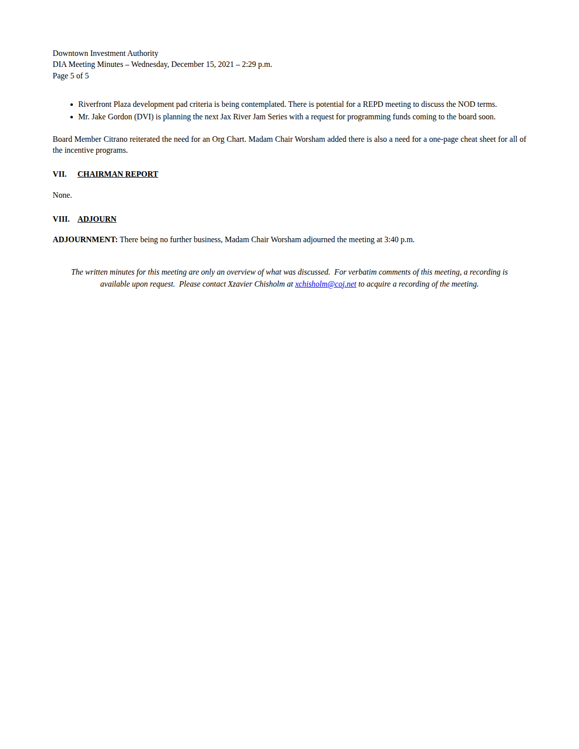Downtown Investment Authority
DIA Meeting Minutes – Wednesday, December 15, 2021 – 2:29 p.m.
Page 5 of 5
Riverfront Plaza development pad criteria is being contemplated. There is potential for a REPD meeting to discuss the NOD terms.
Mr. Jake Gordon (DVI) is planning the next Jax River Jam Series with a request for programming funds coming to the board soon.
Board Member Citrano reiterated the need for an Org Chart. Madam Chair Worsham added there is also a need for a one-page cheat sheet for all of the incentive programs.
VII. Chairman Report
None.
VIII. Adjourn
ADJOURNMENT: There being no further business, Madam Chair Worsham adjourned the meeting at 3:40 p.m.
The written minutes for this meeting are only an overview of what was discussed. For verbatim comments of this meeting, a recording is available upon request. Please contact Xzavier Chisholm at xchisholm@coj.net to acquire a recording of the meeting.